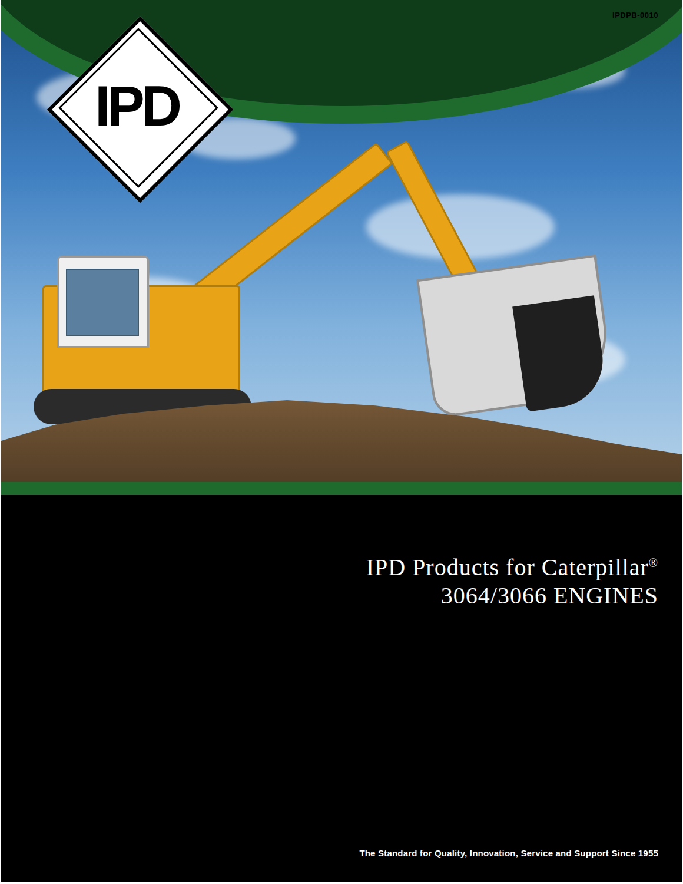IPDPB-0010
IPD
IPD Products for Caterpillar®
3064/3066 ENGINES
The Standard for Quality, Innovation, Service and Support Since 1955